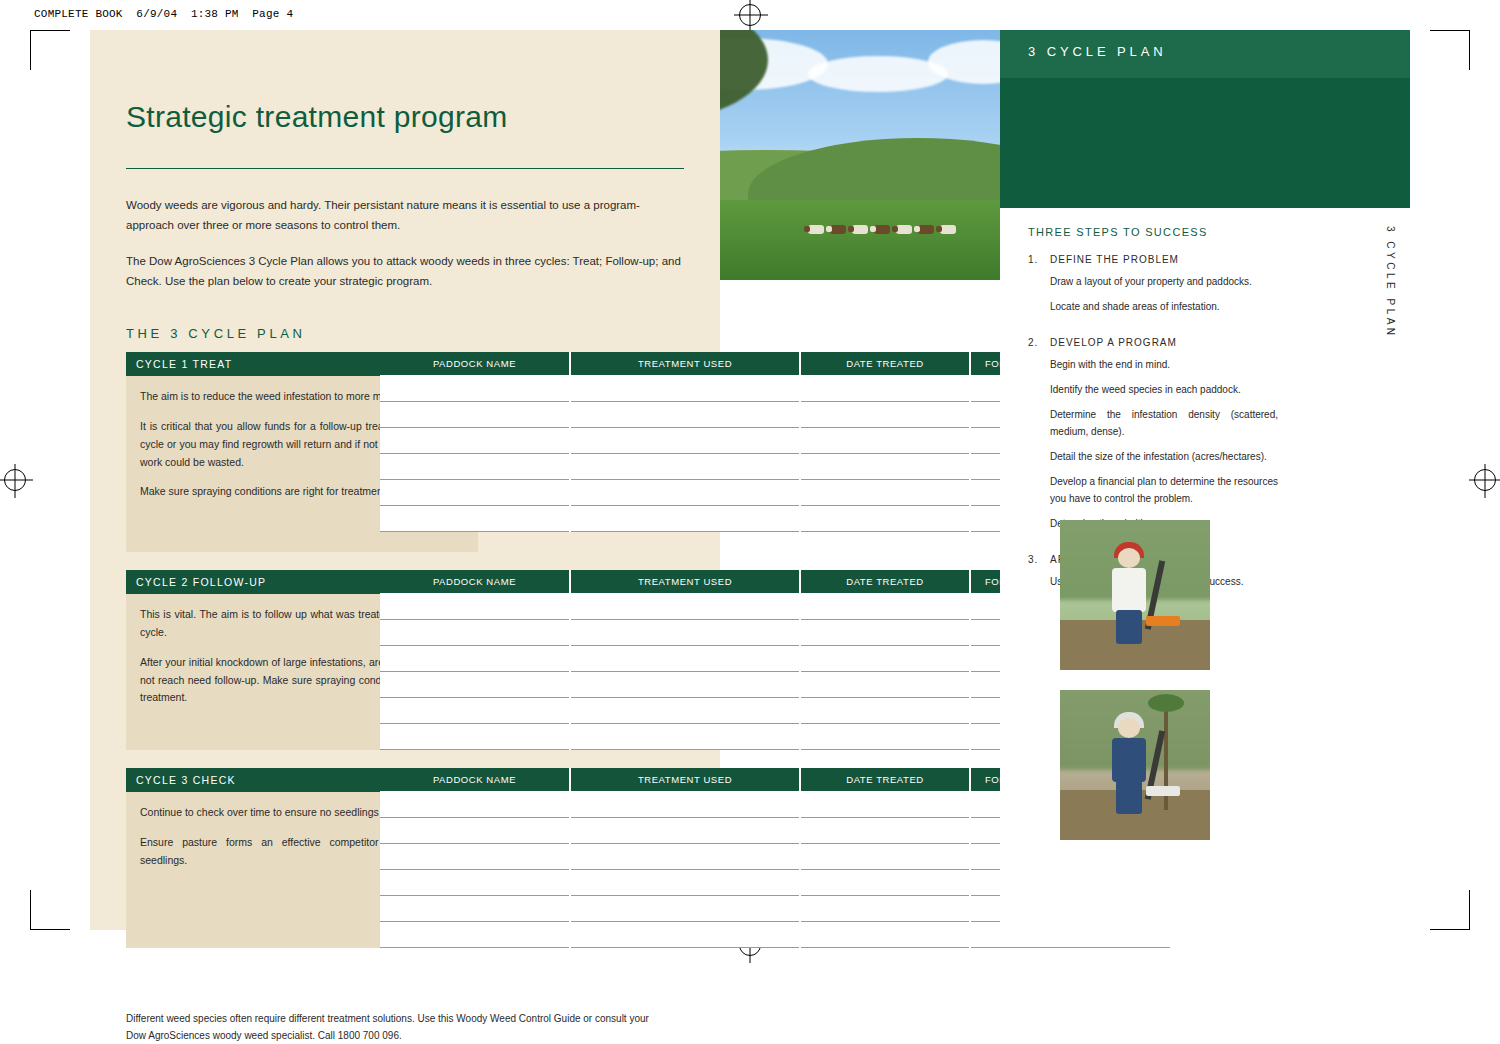COMPLETE BOOK 6/9/04 1:38 PM Page 4
Strategic treatment program
Woody weeds are vigorous and hardy. Their persistant nature means it is essential to use a program-approach over three or more seasons to control them.
The Dow AgroSciences 3 Cycle Plan allows you to attack woody weeds in three cycles: Treat; Follow-up; and Check. Use the plan below to create your strategic program.
THE 3 CYCLE PLAN
CYCLE 1 TREAT
The aim is to reduce the weed infestation to more manageable levels.
It is critical that you allow funds for a follow-up treatment in the next cycle or you may find regrowth will return and if not treated your initial work could be wasted.
Make sure spraying conditions are right for treatment.
| PADDOCK NAME | TREATMENT USED | DATE TREATED | FOLLOW-UP RECOMMENDATIONS |
| --- | --- | --- | --- |
CYCLE 2 FOLLOW-UP
This is vital. The aim is to follow up what was treated in the previous cycle.
After your initial knockdown of large infestations, areas that you could not reach need follow-up. Make sure spraying conditions are right for treatment.
| PADDOCK NAME | TREATMENT USED | DATE TREATED | FOLLOW-UP RECOMMENDATIONS |
| --- | --- | --- | --- |
CYCLE 3 CHECK
Continue to check over time to ensure no seedlings get away.
Ensure pasture forms an effective competitor to regrowth or seedlings.
| PADDOCK NAME | TREATMENT USED | DATE TREATED | FOLLOW-UP RECOMMENDATIONS |
| --- | --- | --- | --- |
Different weed species often require different treatment solutions. Use this Woody Weed Control Guide or consult your
Dow AgroSciences woody weed specialist. Call 1800 700 096.
3 CYCLE PLAN
THREE STEPS TO SUCCESS
1.
DEFINE THE PROBLEM
Draw a layout of your property and paddocks.
Locate and shade areas of infestation.
2.
DEVELOP A PROGRAM
Begin with the end in mind.
Identify the weed species in each paddock.
Determine the infestation density (scattered, medium, dense).
Detail the size of the infestation (acres/hectares).
Develop a financial plan to determine the resources you have to control the problem.
Determine the priorities.
3.
APPLY THE PROGRAM
Use the 3 Cycle Plan to chart your success.
3 CYCLE PLAN